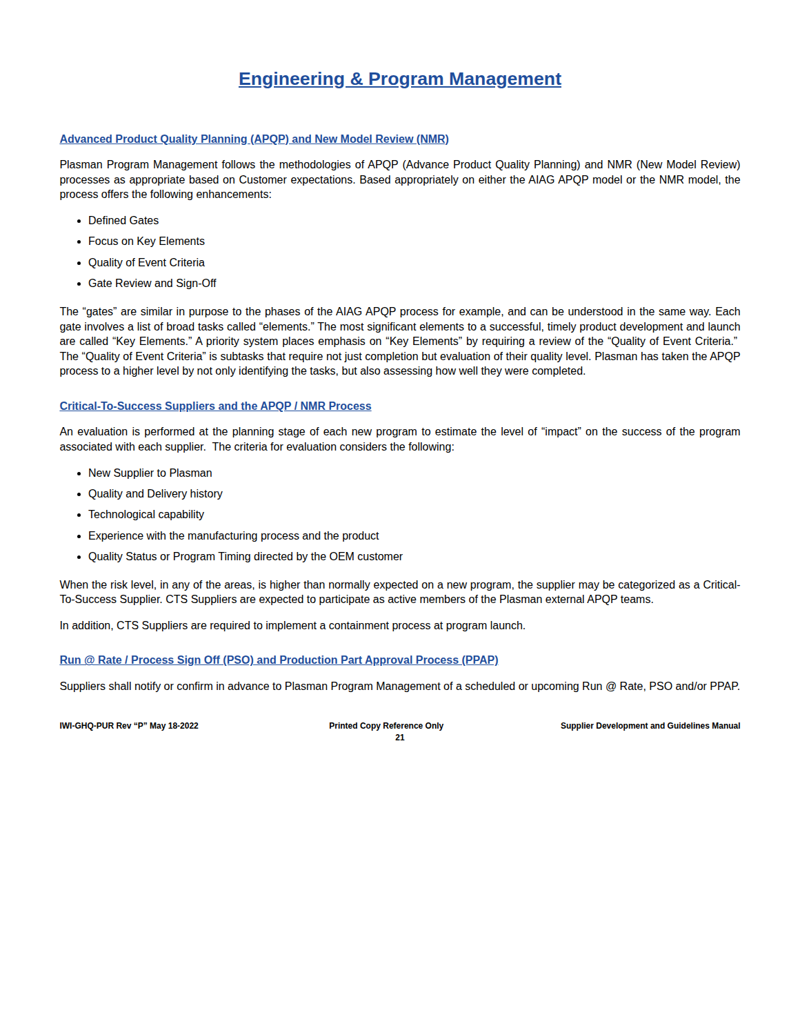Engineering & Program Management
Advanced Product Quality Planning (APQP) and New Model Review (NMR)
Plasman Program Management follows the methodologies of APQP (Advance Product Quality Planning) and NMR (New Model Review) processes as appropriate based on Customer expectations. Based appropriately on either the AIAG APQP model or the NMR model, the process offers the following enhancements:
Defined Gates
Focus on Key Elements
Quality of Event Criteria
Gate Review and Sign-Off
The “gates” are similar in purpose to the phases of the AIAG APQP process for example, and can be understood in the same way. Each gate involves a list of broad tasks called “elements.” The most significant elements to a successful, timely product development and launch are called “Key Elements.” A priority system places emphasis on “Key Elements” by requiring a review of the “Quality of Event Criteria.” The “Quality of Event Criteria” is subtasks that require not just completion but evaluation of their quality level. Plasman has taken the APQP process to a higher level by not only identifying the tasks, but also assessing how well they were completed.
Critical-To-Success Suppliers and the APQP / NMR Process
An evaluation is performed at the planning stage of each new program to estimate the level of “impact” on the success of the program associated with each supplier. The criteria for evaluation considers the following:
New Supplier to Plasman
Quality and Delivery history
Technological capability
Experience with the manufacturing process and the product
Quality Status or Program Timing directed by the OEM customer
When the risk level, in any of the areas, is higher than normally expected on a new program, the supplier may be categorized as a Critical-To-Success Supplier. CTS Suppliers are expected to participate as active members of the Plasman external APQP teams.
In addition, CTS Suppliers are required to implement a containment process at program launch.
Run @ Rate / Process Sign Off (PSO) and Production Part Approval Process (PPAP)
Suppliers shall notify or confirm in advance to Plasman Program Management of a scheduled or upcoming Run @ Rate, PSO and/or PPAP.
IWI-GHQ-PUR Rev “P” May 18-2022
Printed Copy Reference Only
Supplier Development and Guidelines Manual
21